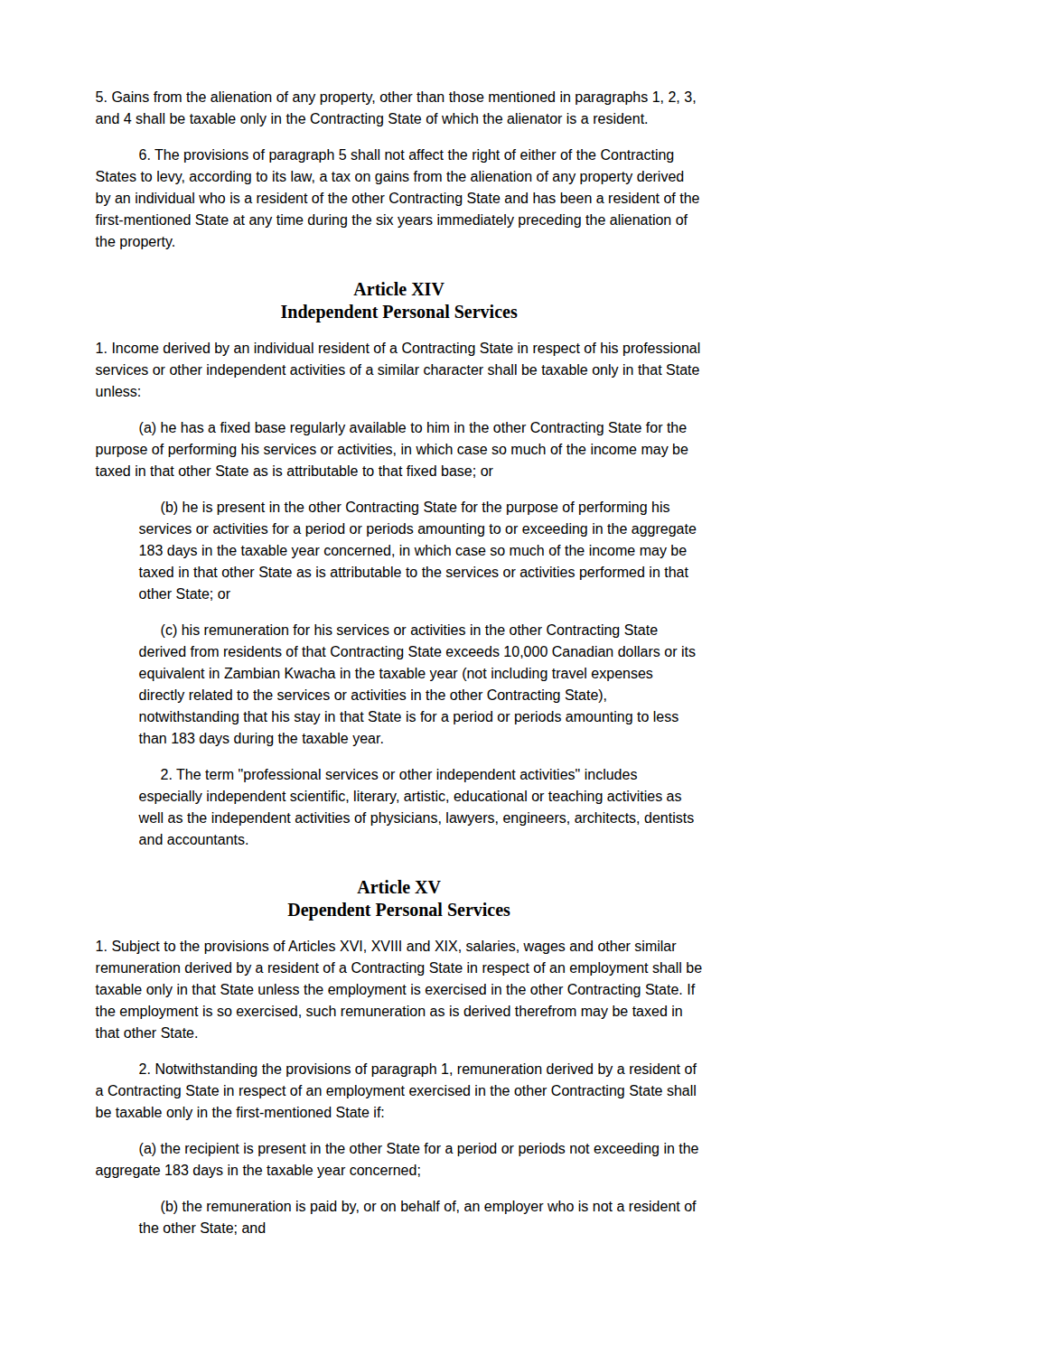5. Gains from the alienation of any property, other than those mentioned in paragraphs 1, 2, 3, and 4 shall be taxable only in the Contracting State of which the alienator is a resident.
6. The provisions of paragraph 5 shall not affect the right of either of the Contracting States to levy, according to its law, a tax on gains from the alienation of any property derived by an individual who is a resident of the other Contracting State and has been a resident of the first-mentioned State at any time during the six years immediately preceding the alienation of the property.
Article XIVIndependent Personal Services
1. Income derived by an individual resident of a Contracting State in respect of his professional services or other independent activities of a similar character shall be taxable only in that State unless:
(a) he has a fixed base regularly available to him in the other Contracting State for the purpose of performing his services or activities, in which case so much of the income may be taxed in that other State as is attributable to that fixed base; or
(b) he is present in the other Contracting State for the purpose of performing his services or activities for a period or periods amounting to or exceeding in the aggregate 183 days in the taxable year concerned, in which case so much of the income may be taxed in that other State as is attributable to the services or activities performed in that other State; or
(c) his remuneration for his services or activities in the other Contracting State derived from residents of that Contracting State exceeds 10,000 Canadian dollars or its equivalent in Zambian Kwacha in the taxable year (not including travel expenses directly related to the services or activities in the other Contracting State), notwithstanding that his stay in that State is for a period or periods amounting to less than 183 days during the taxable year.
2. The term "professional services or other independent activities" includes especially independent scientific, literary, artistic, educational or teaching activities as well as the independent activities of physicians, lawyers, engineers, architects, dentists and accountants.
Article XVDependent Personal Services
1. Subject to the provisions of Articles XVI, XVIII and XIX, salaries, wages and other similar remuneration derived by a resident of a Contracting State in respect of an employment shall be taxable only in that State unless the employment is exercised in the other Contracting State. If the employment is so exercised, such remuneration as is derived therefrom may be taxed in that other State.
2. Notwithstanding the provisions of paragraph 1, remuneration derived by a resident of a Contracting State in respect of an employment exercised in the other Contracting State shall be taxable only in the first-mentioned State if:
(a) the recipient is present in the other State for a period or periods not exceeding in the aggregate 183 days in the taxable year concerned;
(b) the remuneration is paid by, or on behalf of, an employer who is not a resident of the other State; and